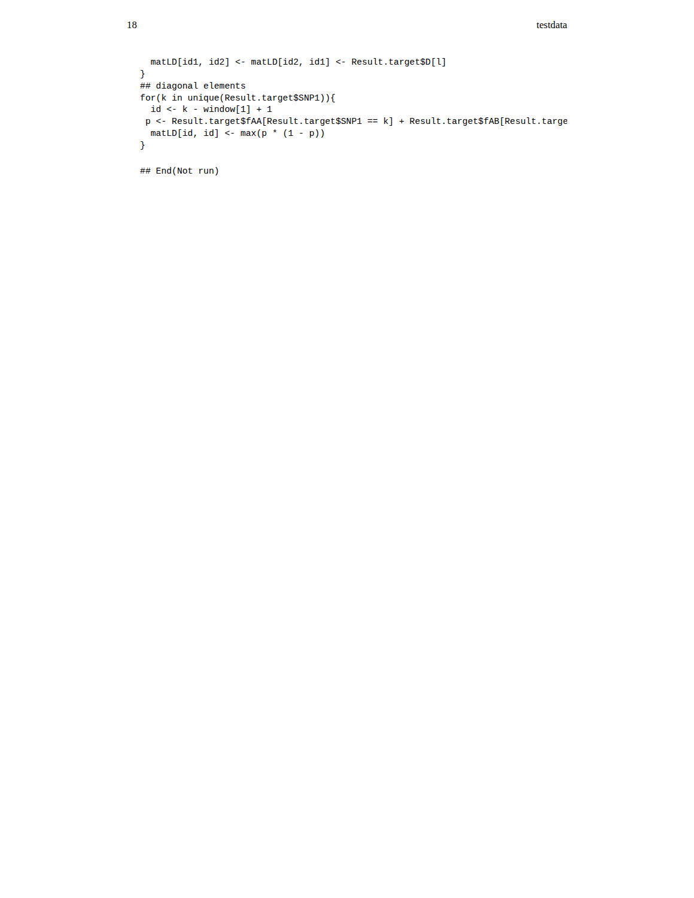18 testdata
  matLD[id1, id2] <- matLD[id2, id1] <- Result.target$D[l]
}
## diagonal elements
for(k in unique(Result.target$SNP1)){
  id <- k - window[1] + 1
 p <- Result.target$fAA[Result.target$SNP1 == k] + Result.target$fAB[Result.target$SNP1 == k]
  matLD[id, id] <- max(p * (1 - p))
}
## End(Not run)